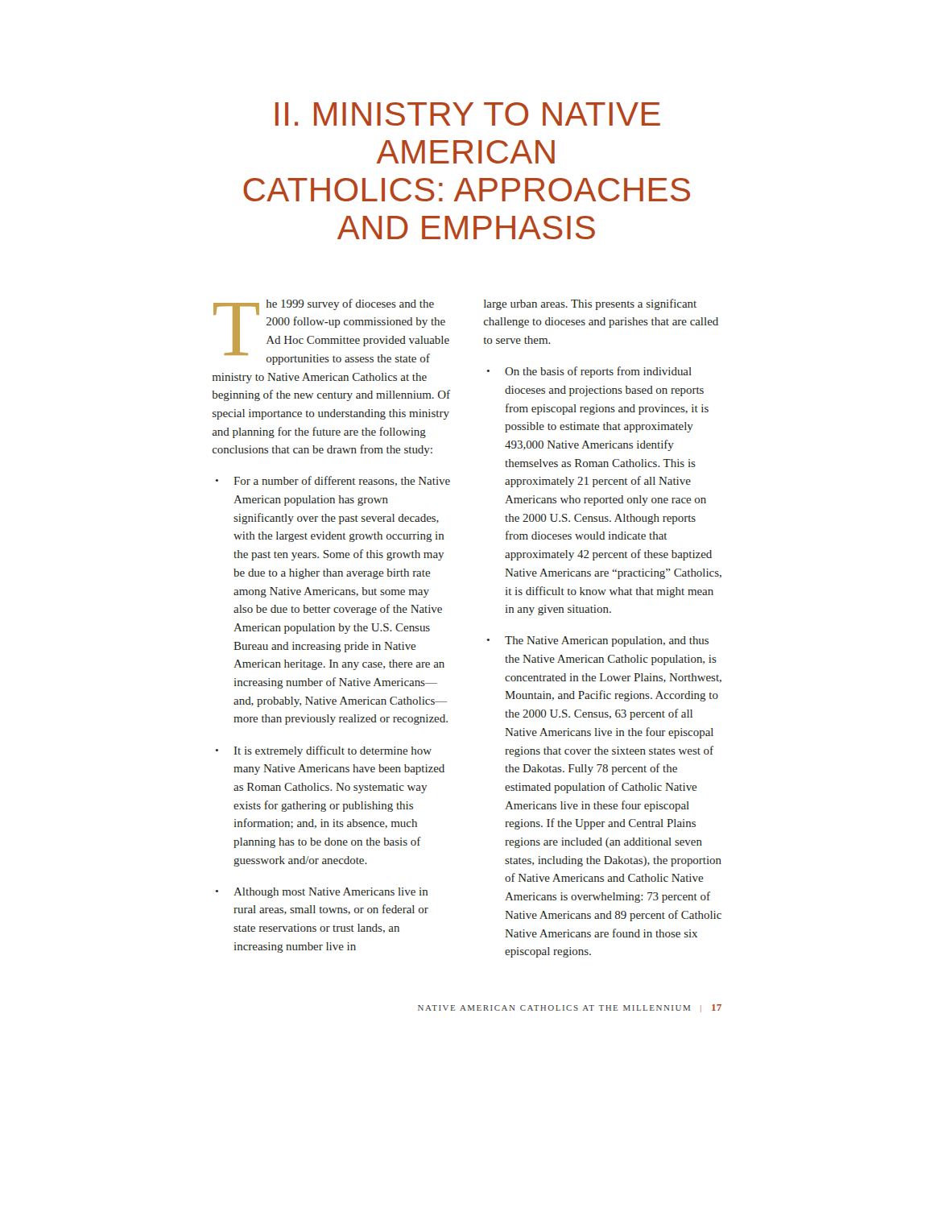II. Ministry to Native American
Catholics: Approaches and Emphasis
The 1999 survey of dioceses and the 2000 follow-up commissioned by the Ad Hoc Committee provided valuable opportunities to assess the state of ministry to Native American Catholics at the beginning of the new century and millennium. Of special importance to understanding this ministry and planning for the future are the following conclusions that can be drawn from the study:
For a number of different reasons, the Native American population has grown significantly over the past several decades, with the largest evident growth occurring in the past ten years. Some of this growth may be due to a higher than average birth rate among Native Americans, but some may also be due to better coverage of the Native American population by the U.S. Census Bureau and increasing pride in Native American heritage. In any case, there are an increasing number of Native Americans—and, probably, Native American Catholics—more than previously realized or recognized.
It is extremely difficult to determine how many Native Americans have been baptized as Roman Catholics. No systematic way exists for gathering or publishing this information; and, in its absence, much planning has to be done on the basis of guesswork and/or anecdote.
Although most Native Americans live in rural areas, small towns, or on federal or state reservations or trust lands, an increasing number live in
large urban areas. This presents a significant challenge to dioceses and parishes that are called to serve them.
On the basis of reports from individual dioceses and projections based on reports from episcopal regions and provinces, it is possible to estimate that approximately 493,000 Native Americans identify themselves as Roman Catholics. This is approximately 21 percent of all Native Americans who reported only one race on the 2000 U.S. Census. Although reports from dioceses would indicate that approximately 42 percent of these baptized Native Americans are “practicing” Catholics, it is difficult to know what that might mean in any given situation.
The Native American population, and thus the Native American Catholic population, is concentrated in the Lower Plains, Northwest, Mountain, and Pacific regions. According to the 2000 U.S. Census, 63 percent of all Native Americans live in the four episcopal regions that cover the sixteen states west of the Dakotas. Fully 78 percent of the estimated population of Catholic Native Americans live in these four episcopal regions. If the Upper and Central Plains regions are included (an additional seven states, including the Dakotas), the proportion of Native Americans and Catholic Native Americans is overwhelming: 73 percent of Native Americans and 89 percent of Catholic Native Americans are found in those six episcopal regions.
Native American Catholics at the Millennium | 17